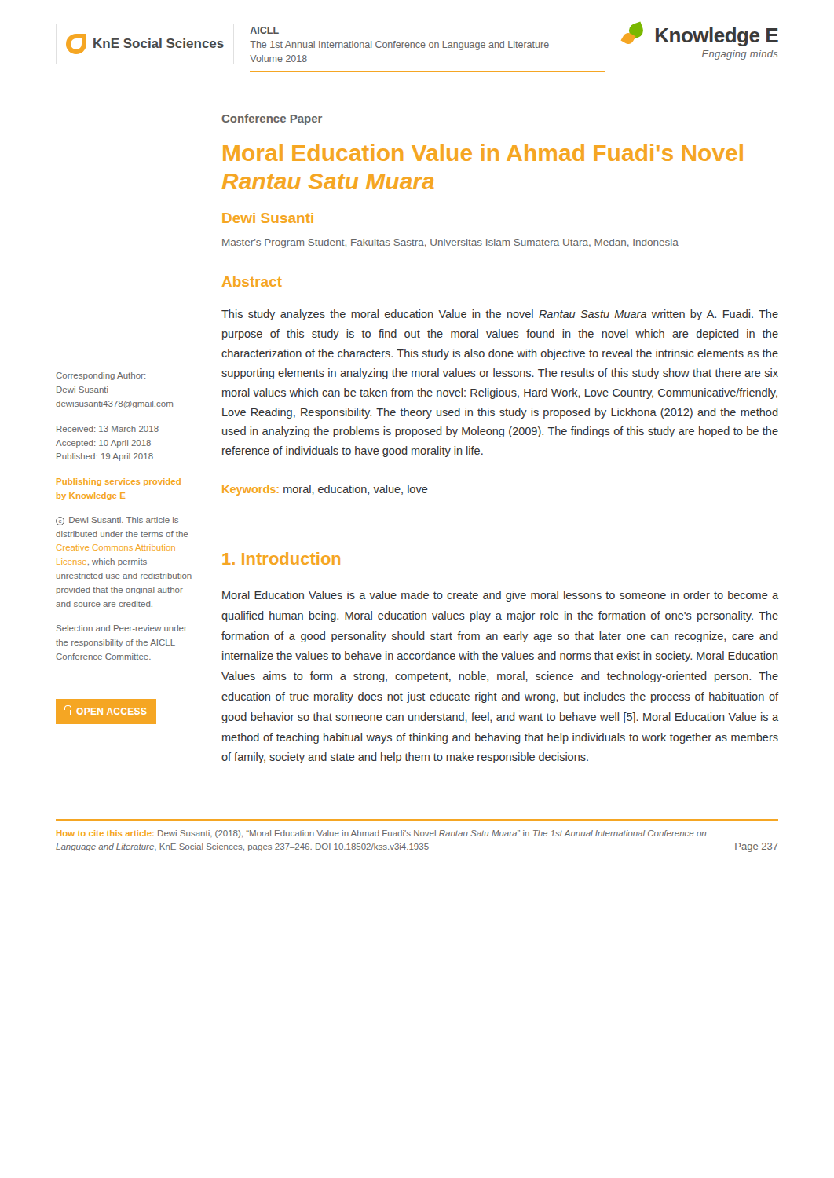KnE Social Sciences
AICLL
The 1st Annual International Conference on Language and Literature
Volume 2018
Knowledge E
Engaging minds
Corresponding Author:
Dewi Susanti
dewisusanti4378@gmail.com
Received: 13 March 2018
Accepted: 10 April 2018
Published: 19 April 2018
Publishing services provided by Knowledge E
c Dewi Susanti. This article is distributed under the terms of the Creative Commons Attribution License, which permits unrestricted use and redistribution provided that the original author and source are credited.
Selection and Peer-review under the responsibility of the AICLL Conference Committee.
OPEN ACCESS
Conference Paper
Moral Education Value in Ahmad Fuadi's Novel Rantau Satu Muara
Dewi Susanti
Master's Program Student, Fakultas Sastra, Universitas Islam Sumatera Utara, Medan, Indonesia
Abstract
This study analyzes the moral education Value in the novel Rantau Sastu Muara written by A. Fuadi. The purpose of this study is to find out the moral values found in the novel which are depicted in the characterization of the characters. This study is also done with objective to reveal the intrinsic elements as the supporting elements in analyzing the moral values or lessons. The results of this study show that there are six moral values which can be taken from the novel: Religious, Hard Work, Love Country, Communicative/friendly, Love Reading, Responsibility. The theory used in this study is proposed by Lickhona (2012) and the method used in analyzing the problems is proposed by Moleong (2009). The findings of this study are hoped to be the reference of individuals to have good morality in life.
Keywords: moral, education, value, love
1. Introduction
Moral Education Values is a value made to create and give moral lessons to someone in order to become a qualified human being. Moral education values play a major role in the formation of one's personality. The formation of a good personality should start from an early age so that later one can recognize, care and internalize the values to behave in accordance with the values and norms that exist in society. Moral Education Values aims to form a strong, competent, noble, moral, science and technology-oriented person. The education of true morality does not just educate right and wrong, but includes the process of habituation of good behavior so that someone can understand, feel, and want to behave well [5]. Moral Education Value is a method of teaching habitual ways of thinking and behaving that help individuals to work together as members of family, society and state and help them to make responsible decisions.
How to cite this article: Dewi Susanti, (2018), “Moral Education Value in Ahmad Fuadi's Novel Rantau Satu Muara” in The 1st Annual International Conference on Language and Literature, KnE Social Sciences, pages 237–246. DOI 10.18502/kss.v3i4.1935
Page 237